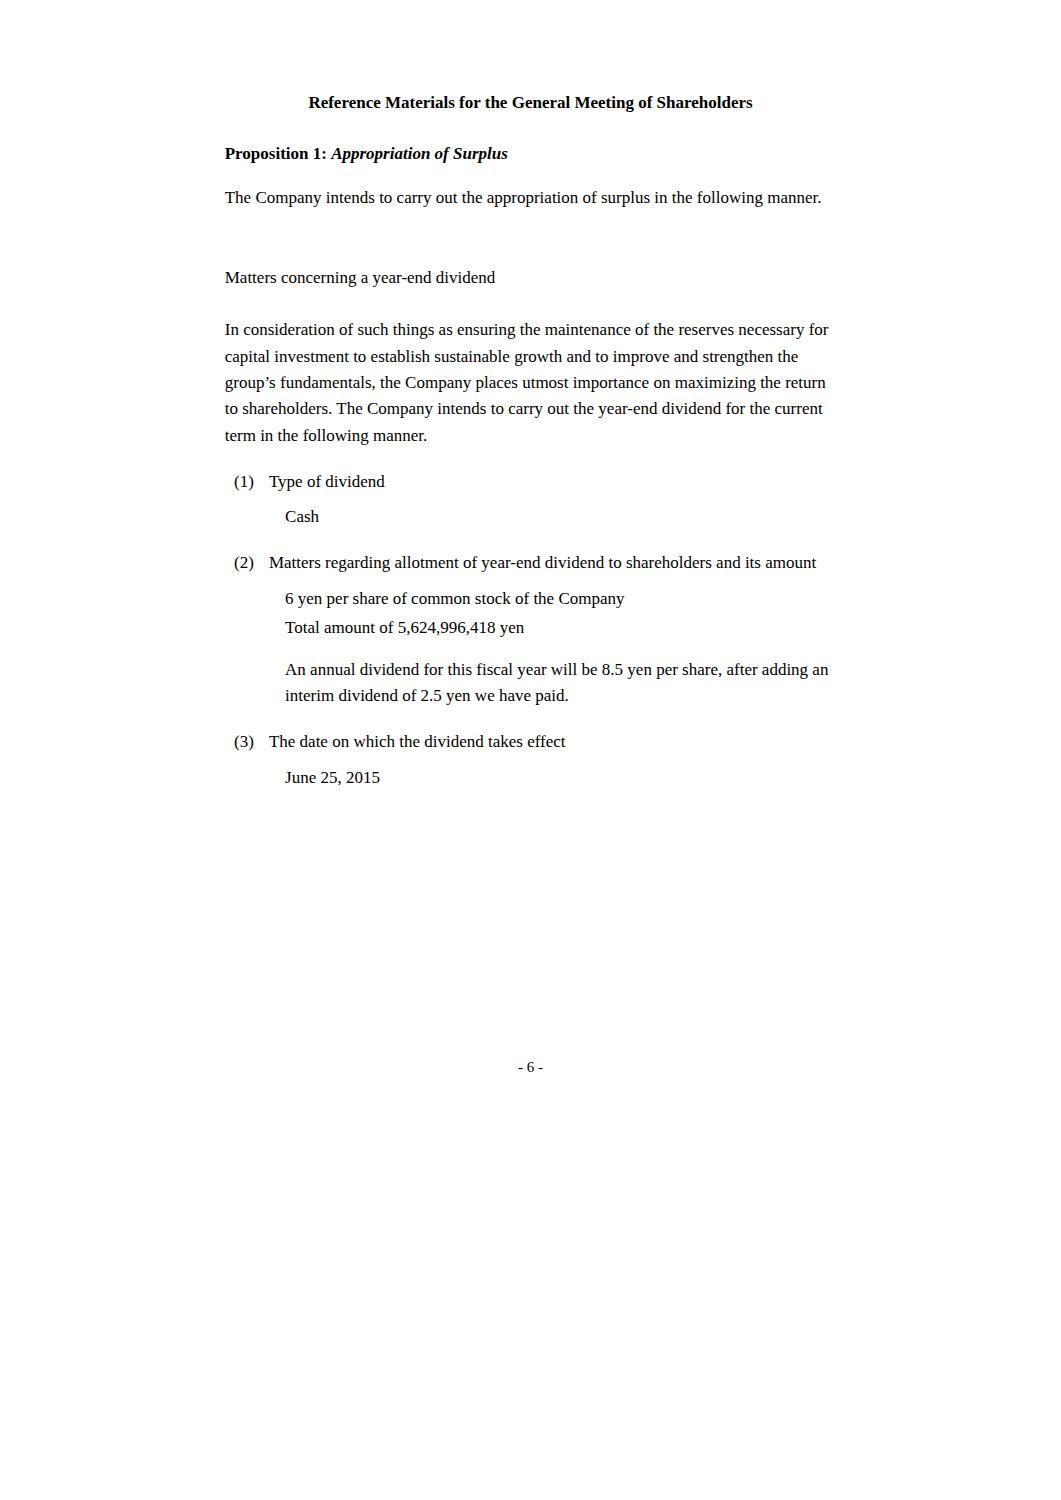Reference Materials for the General Meeting of Shareholders
Proposition 1: Appropriation of Surplus
The Company intends to carry out the appropriation of surplus in the following manner.
Matters concerning a year-end dividend
In consideration of such things as ensuring the maintenance of the reserves necessary for capital investment to establish sustainable growth and to improve and strengthen the group’s fundamentals, the Company places utmost importance on maximizing the return to shareholders. The Company intends to carry out the year-end dividend for the current term in the following manner.
(1) Type of dividend
Cash
(2) Matters regarding allotment of year-end dividend to shareholders and its amount
6 yen per share of common stock of the Company
Total amount of 5,624,996,418 yen
An annual dividend for this fiscal year will be 8.5 yen per share, after adding an interim dividend of 2.5 yen we have paid.
(3) The date on which the dividend takes effect
June 25, 2015
- 6 -